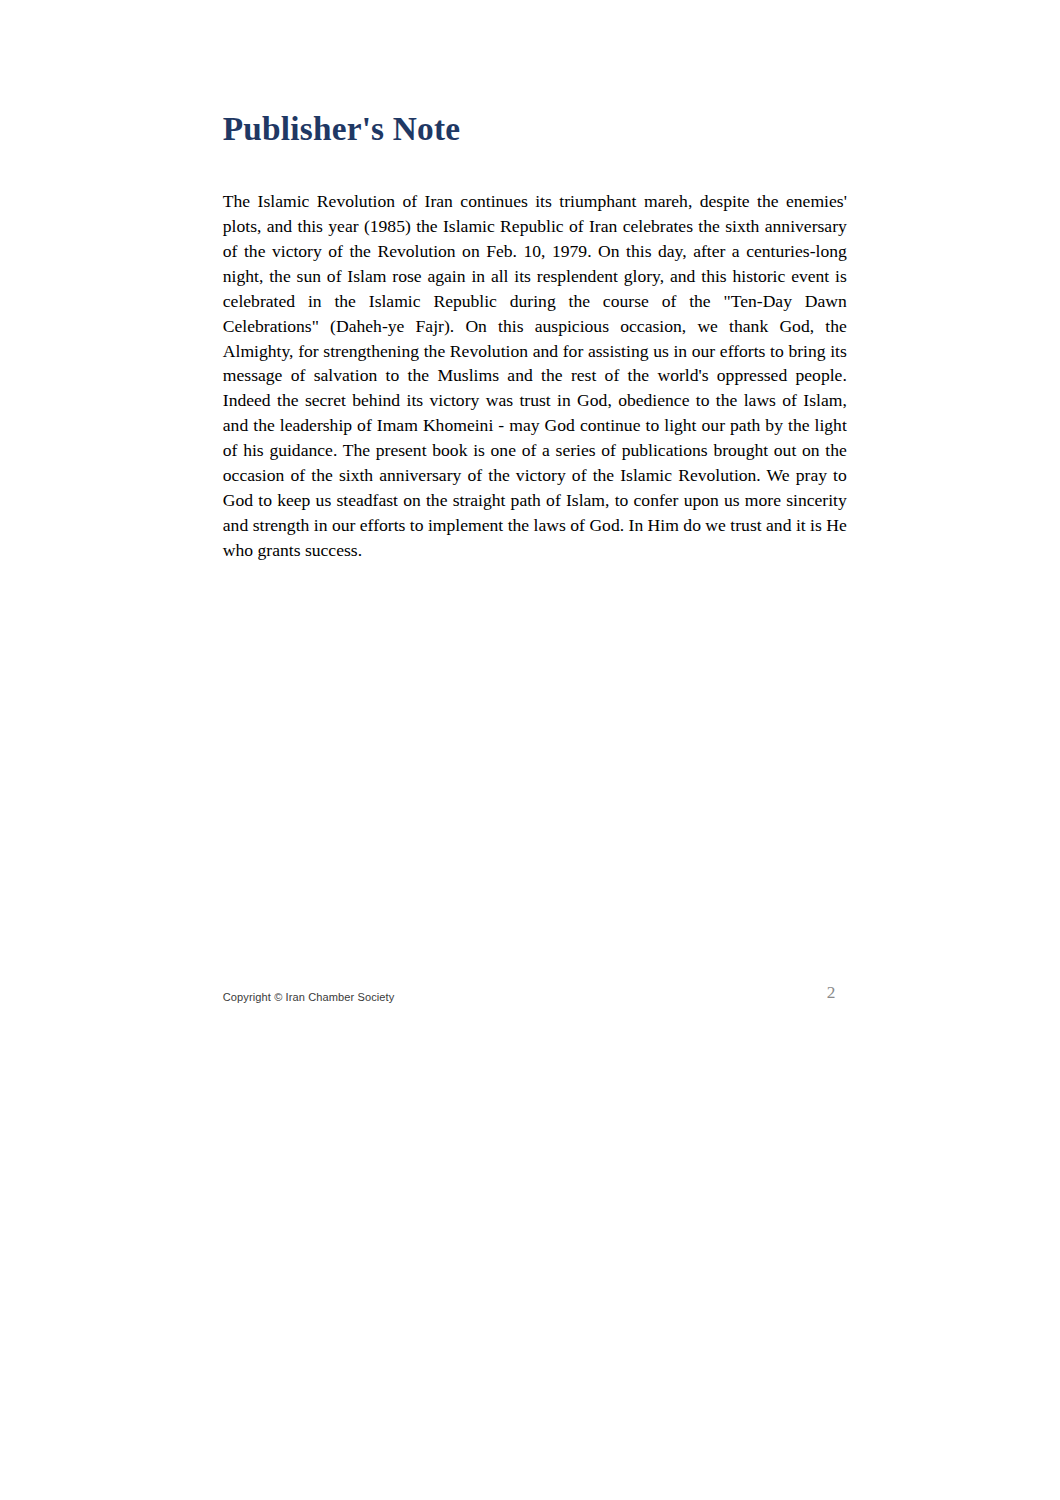Publisher's Note
The Islamic Revolution of Iran continues its triumphant mareh, despite the enemies' plots, and this year (1985) the Islamic Republic of Iran celebrates the sixth anniversary of the victory of the Revolution on Feb. 10, 1979. On this day, after a centuries-long night, the sun of Islam rose again in all its resplendent glory, and this historic event is celebrated in the Islamic Republic during the course of the "Ten-Day Dawn Celebrations" (Daheh-ye Fajr). On this auspicious occasion, we thank God, the Almighty, for strengthening the Revolution and for assisting us in our efforts to bring its message of salvation to the Muslims and the rest of the world's oppressed people. Indeed the secret behind its victory was trust in God, obedience to the laws of Islam, and the leadership of Imam Khomeini - may God continue to light our path by the light of his guidance. The present book is one of a series of publications brought out on the occasion of the sixth anniversary of the victory of the Islamic Revolution. We pray to God to keep us steadfast on the straight path of Islam, to confer upon us more sincerity and strength in our efforts to implement the laws of God. In Him do we trust and it is He who grants success.
Copyright © Iran Chamber Society 2